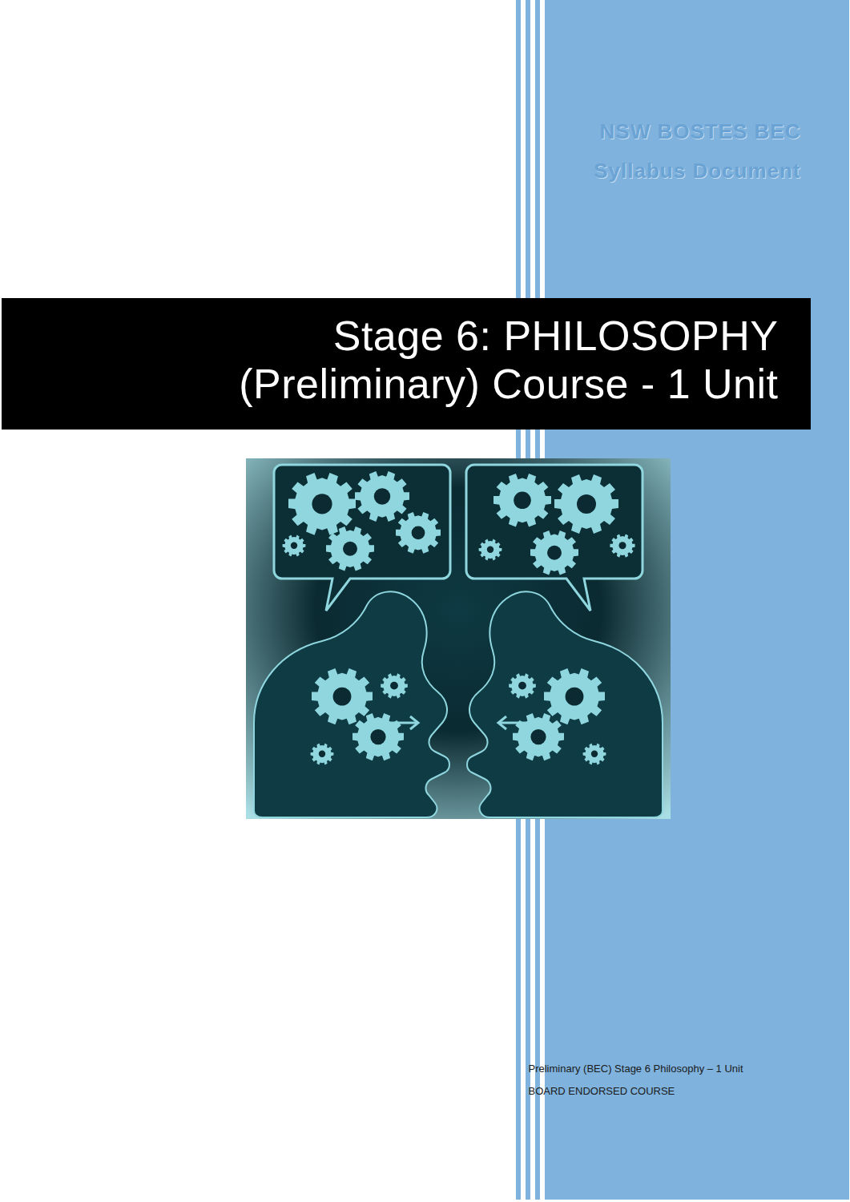NSW BOSTES BEC
Syllabus Document
Stage 6: PHILOSOPHY
(Preliminary) Course - 1 Unit
Preliminary (BEC) Stage 6 Philosophy – 1 Unit
BOARD ENDORSED COURSE